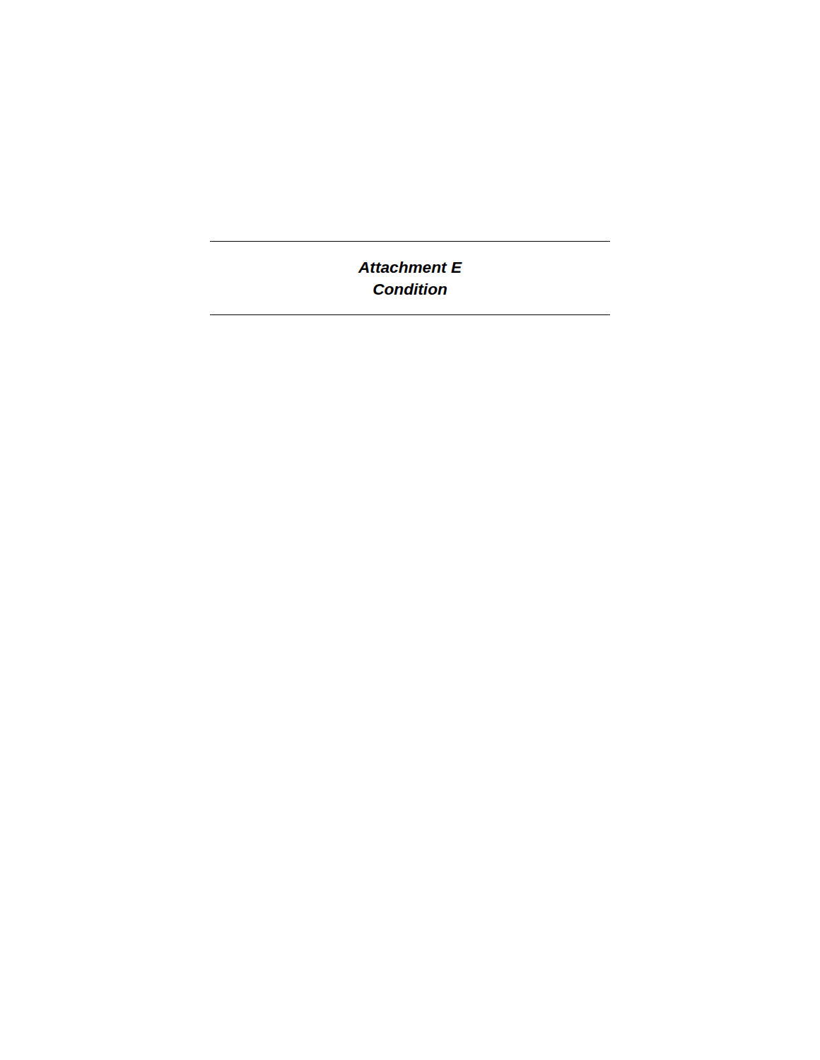Attachment E
Condition